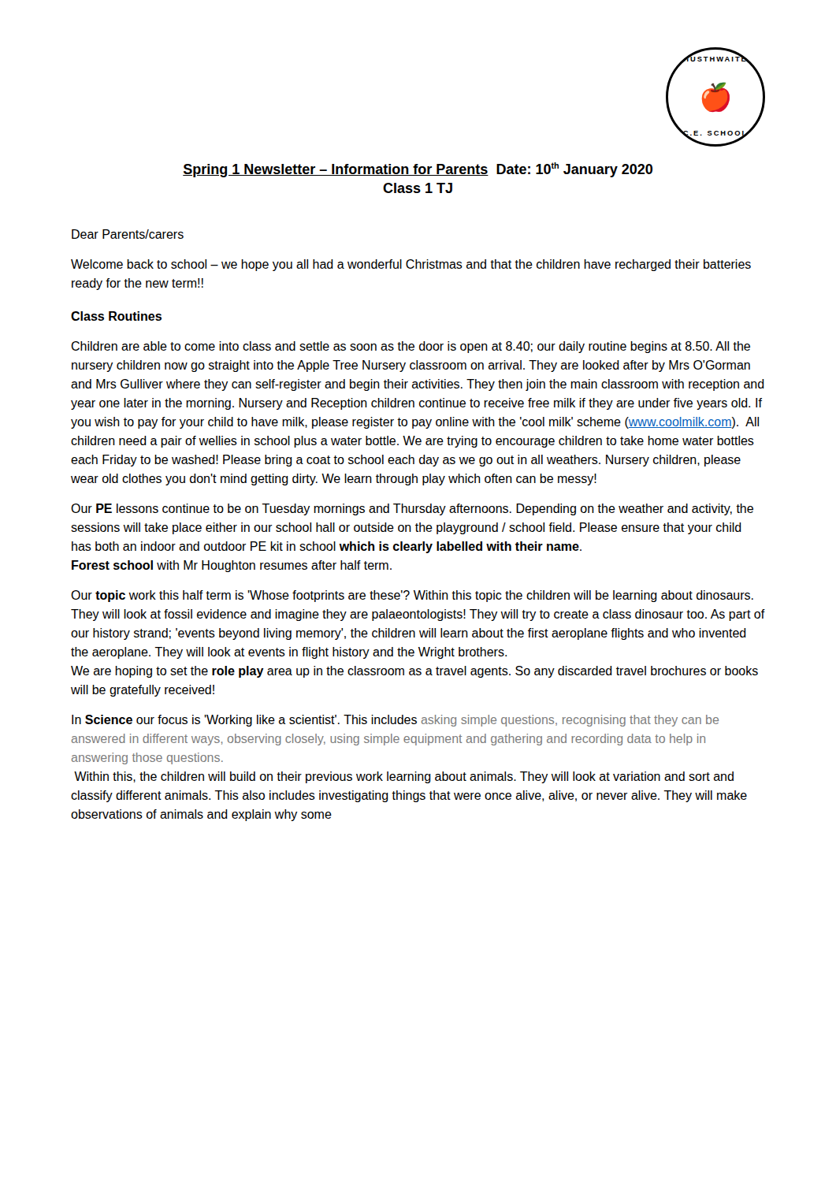HUSTHWAITE
🍎
C.E. SCHOOL
Spring 1 Newsletter – Information for Parents Date: 10th January 2020 Class 1 TJ
Dear Parents/carers
Welcome back to school – we hope you all had a wonderful Christmas and that the children have recharged their batteries ready for the new term!!
Class Routines
Children are able to come into class and settle as soon as the door is open at 8.40; our daily routine begins at 8.50. All the nursery children now go straight into the Apple Tree Nursery classroom on arrival. They are looked after by Mrs O'Gorman and Mrs Gulliver where they can self-register and begin their activities. They then join the main classroom with reception and year one later in the morning. Nursery and Reception children continue to receive free milk if they are under five years old. If you wish to pay for your child to have milk, please register to pay online with the 'cool milk' scheme (www.coolmilk.com). All children need a pair of wellies in school plus a water bottle. We are trying to encourage children to take home water bottles each Friday to be washed! Please bring a coat to school each day as we go out in all weathers. Nursery children, please wear old clothes you don't mind getting dirty. We learn through play which often can be messy!
Our PE lessons continue to be on Tuesday mornings and Thursday afternoons. Depending on the weather and activity, the sessions will take place either in our school hall or outside on the playground / school field. Please ensure that your child has both an indoor and outdoor PE kit in school which is clearly labelled with their name.
Forest school with Mr Houghton resumes after half term.
Our topic work this half term is 'Whose footprints are these'? Within this topic the children will be learning about dinosaurs. They will look at fossil evidence and imagine they are palaeontologists! They will try to create a class dinosaur too. As part of our history strand; 'events beyond living memory', the children will learn about the first aeroplane flights and who invented the aeroplane. They will look at events in flight history and the Wright brothers.
We are hoping to set the role play area up in the classroom as a travel agents. So any discarded travel brochures or books will be gratefully received!
In Science our focus is 'Working like a scientist'. This includes asking simple questions, recognising that they can be answered in different ways, observing closely, using simple equipment and gathering and recording data to help in answering those questions.
Within this, the children will build on their previous work learning about animals. They will look at variation and sort and classify different animals. This also includes investigating things that were once alive, alive, or never alive. They will make observations of animals and explain why some